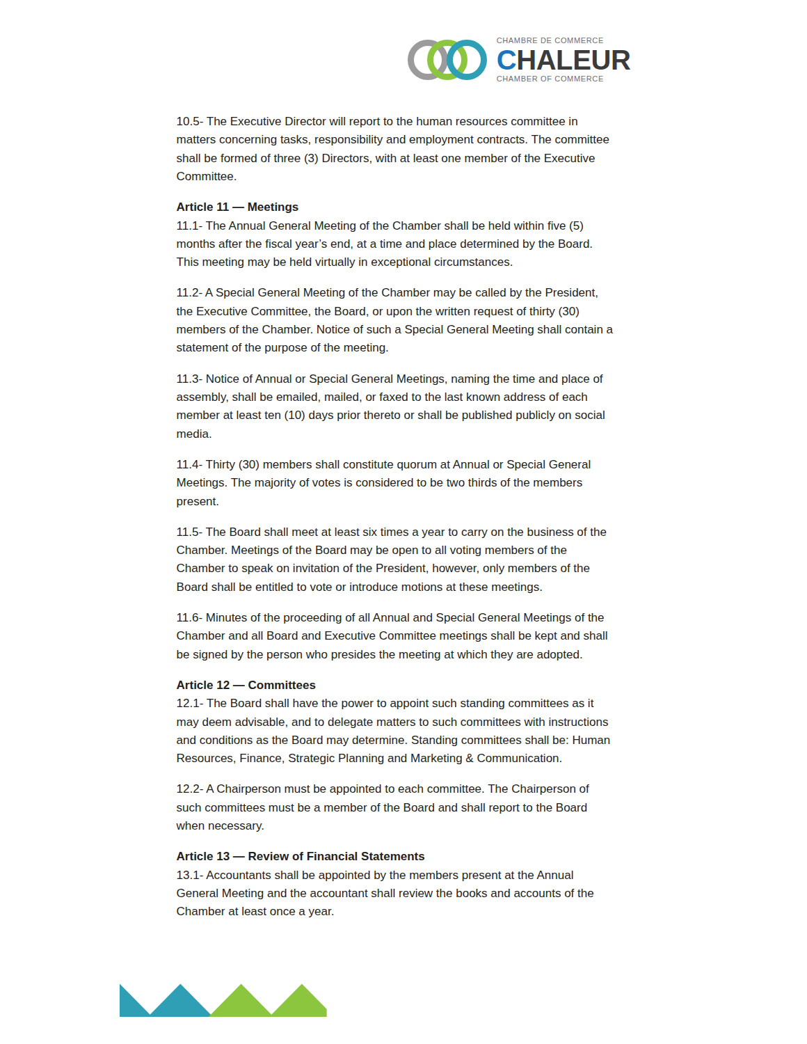Chambre de Commerce
CHALEUR
Chamber of Commerce
10.5- The Executive Director will report to the human resources committee in matters concerning tasks, responsibility and employment contracts. The committee shall be formed of three (3) Directors, with at least one member of the Executive Committee.
Article 11 — Meetings
11.1- The Annual General Meeting of the Chamber shall be held within five (5) months after the fiscal year’s end, at a time and place determined by the Board. This meeting may be held virtually in exceptional circumstances.
11.2- A Special General Meeting of the Chamber may be called by the President, the Executive Committee, the Board, or upon the written request of thirty (30) members of the Chamber. Notice of such a Special General Meeting shall contain a statement of the purpose of the meeting.
11.3- Notice of Annual or Special General Meetings, naming the time and place of assembly, shall be emailed, mailed, or faxed to the last known address of each member at least ten (10) days prior thereto or shall be published publicly on social media.
11.4- Thirty (30) members shall constitute quorum at Annual or Special General Meetings. The majority of votes is considered to be two thirds of the members present.
11.5- The Board shall meet at least six times a year to carry on the business of the Chamber. Meetings of the Board may be open to all voting members of the Chamber to speak on invitation of the President, however, only members of the Board shall be entitled to vote or introduce motions at these meetings.
11.6- Minutes of the proceeding of all Annual and Special General Meetings of the Chamber and all Board and Executive Committee meetings shall be kept and shall be signed by the person who presides the meeting at which they are adopted.
Article 12 — Committees
12.1- The Board shall have the power to appoint such standing committees as it may deem advisable, and to delegate matters to such committees with instructions and conditions as the Board may determine. Standing committees shall be: Human Resources, Finance, Strategic Planning and Marketing & Communication.
12.2- A Chairperson must be appointed to each committee. The Chairperson of such committees must be a member of the Board and shall report to the Board when necessary.
Article 13 — Review of Financial Statements
13.1- Accountants shall be appointed by the members present at the Annual General Meeting and the accountant shall review the books and accounts of the Chamber at least once a year.